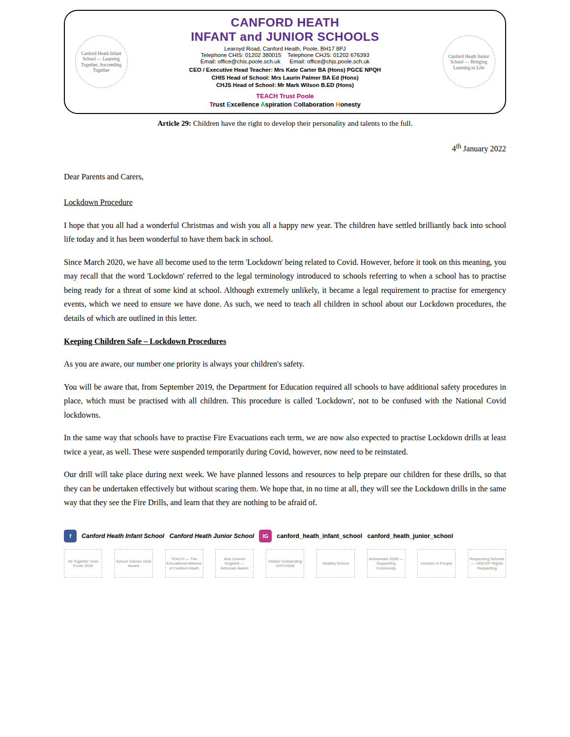Canford Heath Infant School — Learning Together, Succeeding Together
CANFORD HEATH
INFANT and JUNIOR SCHOOLS
Learoyd Road, Canford Heath, Poole, BH17 8PJ
Telephone CHIS: 01202 380015 Telephone CHJS: 01202 676393
Email: office@chis.poole.sch.uk Email: office@chjs.poole.sch.uk
CEO / Executive Head Teacher: Mrs Kate Carter BA (Hons) PGCE NPQH
CHIS Head of School: Mrs Laurin Palmer BA Ed (Hons)
CHJS Head of School: Mr Mark Wilson B.ED (Hons)
TEACH Trust Poole
Trust Excellence Aspiration Collaboration Honesty
Canford Heath Junior School — Bringing Learning to Life
Article 29: Children have the right to develop their personality and talents to the full.
4th January 2022
Dear Parents and Carers,
Lockdown Procedure
I hope that you all had a wonderful Christmas and wish you all a happy new year. The children have settled brilliantly back into school life today and it has been wonderful to have them back in school.
Since March 2020, we have all become used to the term 'Lockdown' being related to Covid. However, before it took on this meaning, you may recall that the word 'Lockdown' referred to the legal terminology introduced to schools referring to when a school has to practise being ready for a threat of some kind at school. Although extremely unlikely, it became a legal requirement to practise for emergency events, which we need to ensure we have done. As such, we need to teach all children in school about our Lockdown procedures, the details of which are outlined in this letter.
Keeping Children Safe – Lockdown Procedures
As you are aware, our number one priority is always your children's safety.
You will be aware that, from September 2019, the Department for Education required all schools to have additional safety procedures in place, which must be practised with all children. This procedure is called 'Lockdown', not to be confused with the National Covid lockdowns.
In the same way that schools have to practise Fire Evacuations each term, we are now also expected to practise Lockdown drills at least twice a year, as well. These were suspended temporarily during Covid, however, now need to be reinstated.
Our drill will take place during next week. We have planned lessons and resources to help prepare our children for these drills, so that they can be undertaken effectively but without scaring them. We hope that, in no time at all, they will see the Lockdown drills in the same way that they see the Fire Drills, and learn that they are nothing to be afraid of.
f Canford Heath Infant School Canford Heath Junior School IG canford_heath_infant_school canford_heath_junior_school
All Together Gold Poole 2018
School Games Gold Award
TEACH — The Educational Alliance of Canford Heath
Arts Council England — Artsmark Award
Ofsted Outstanding 2007/2008
Healthy School
Activemark 2008 — Supporting Community
Investor in People
Respecting Schools — UNICEF Rights Respecting